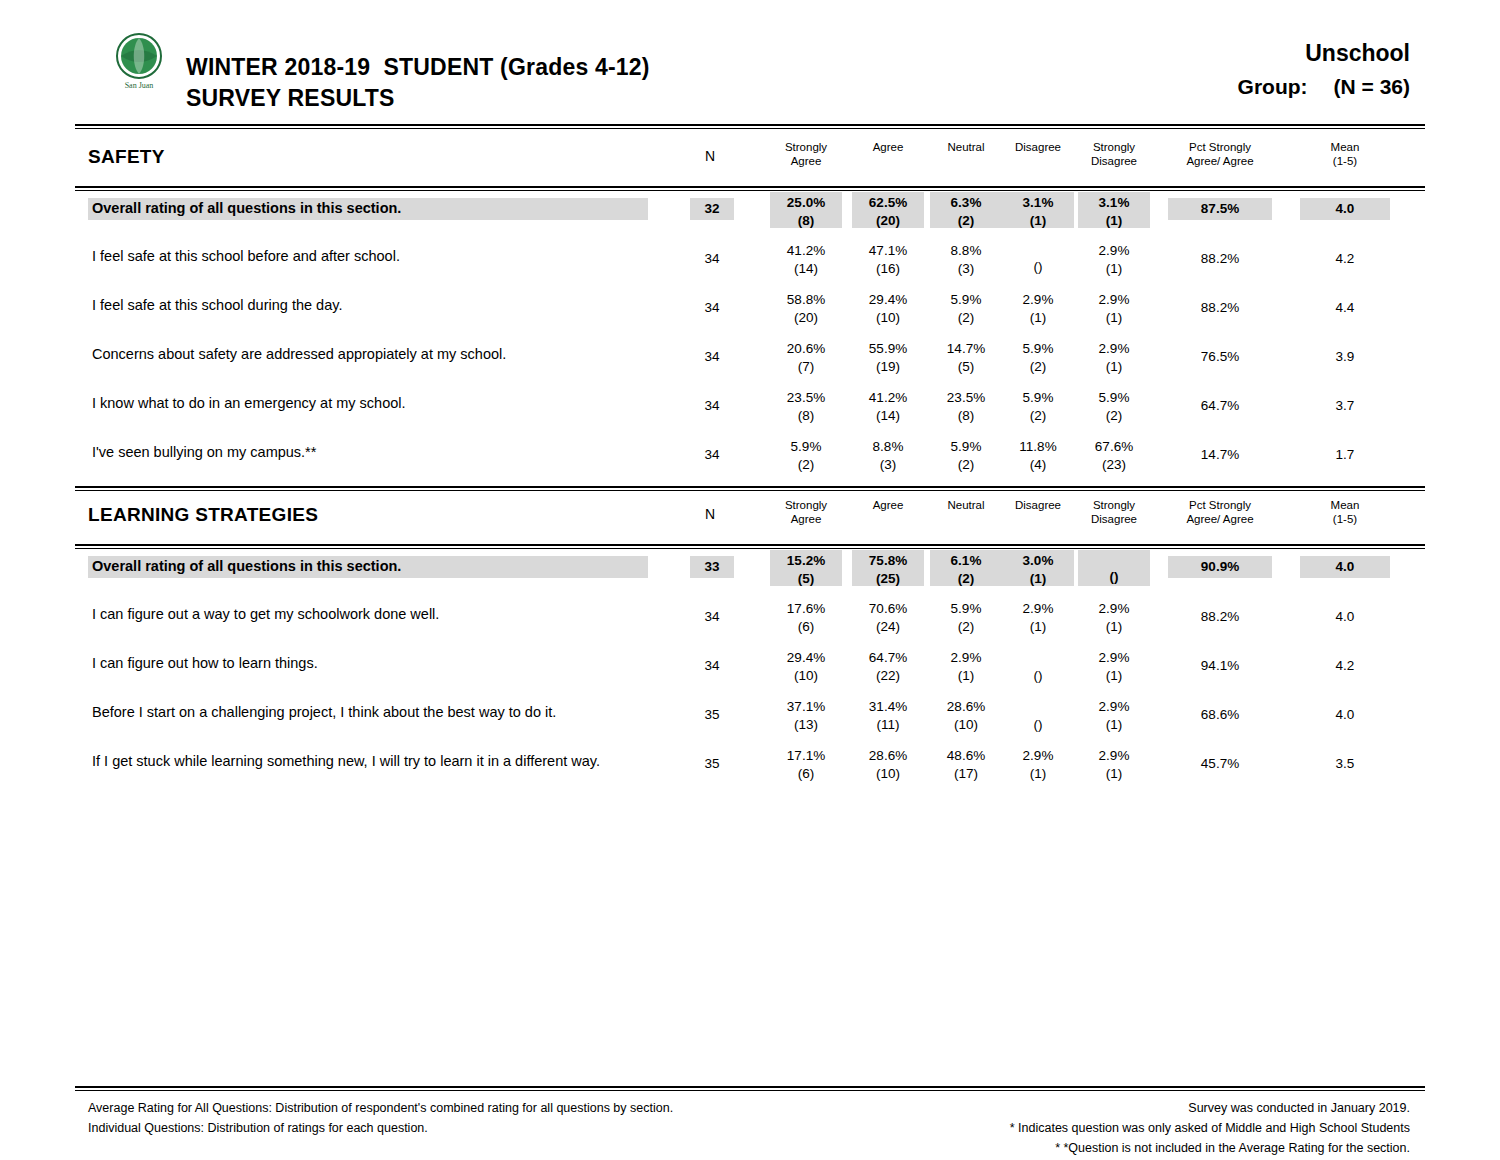San Juan
WINTER 2018-19 STUDENT (Grades 4-12)
SURVEY RESULTS
Unschool
Group:(N = 36)
SAFETY
N
Strongly
Agree
Agree
Neutral
Disagree
Strongly
Disagree
Pct Strongly
Agree/ Agree
Mean
(1-5)
Overall rating of all questions in this section.
32
25.0%
(8)
62.5%
(20)
6.3%
(2)
3.1%
(1)
3.1%
(1)
87.5%
4.0
I feel safe at this school before and after school.
34
41.2%
(14)
47.1%
(16)
8.8%
(3)
()
2.9%
(1)
88.2%
4.2
I feel safe at this school during the day.
34
58.8%
(20)
29.4%
(10)
5.9%
(2)
2.9%
(1)
2.9%
(1)
88.2%
4.4
Concerns about safety are addressed appropiately at my school.
34
20.6%
(7)
55.9%
(19)
14.7%
(5)
5.9%
(2)
2.9%
(1)
76.5%
3.9
I know what to do in an emergency at my school.
34
23.5%
(8)
41.2%
(14)
23.5%
(8)
5.9%
(2)
5.9%
(2)
64.7%
3.7
I've seen bullying on my campus.**
34
5.9%
(2)
8.8%
(3)
5.9%
(2)
11.8%
(4)
67.6%
(23)
14.7%
1.7
LEARNING STRATEGIES
N
Strongly
Agree
Agree
Neutral
Disagree
Strongly
Disagree
Pct Strongly
Agree/ Agree
Mean
(1-5)
Overall rating of all questions in this section.
33
15.2%
(5)
75.8%
(25)
6.1%
(2)
3.0%
(1)
()
90.9%
4.0
I can figure out a way to get my schoolwork done well.
34
17.6%
(6)
70.6%
(24)
5.9%
(2)
2.9%
(1)
2.9%
(1)
88.2%
4.0
I can figure out how to learn things.
34
29.4%
(10)
64.7%
(22)
2.9%
(1)
()
2.9%
(1)
94.1%
4.2
Before I start on a challenging project, I think about the best way to do it.
35
37.1%
(13)
31.4%
(11)
28.6%
(10)
()
2.9%
(1)
68.6%
4.0
If I get stuck while learning something new, I will try to learn it in a different way.
35
17.1%
(6)
28.6%
(10)
48.6%
(17)
2.9%
(1)
2.9%
(1)
45.7%
3.5
Average Rating for All Questions: Distribution of respondent's combined rating for all questions by section.
Individual Questions: Distribution of ratings for each question.
Survey was conducted in January 2019.
* Indicates question was only asked of Middle and High School Students
* *Question is not included in the Average Rating for the section.